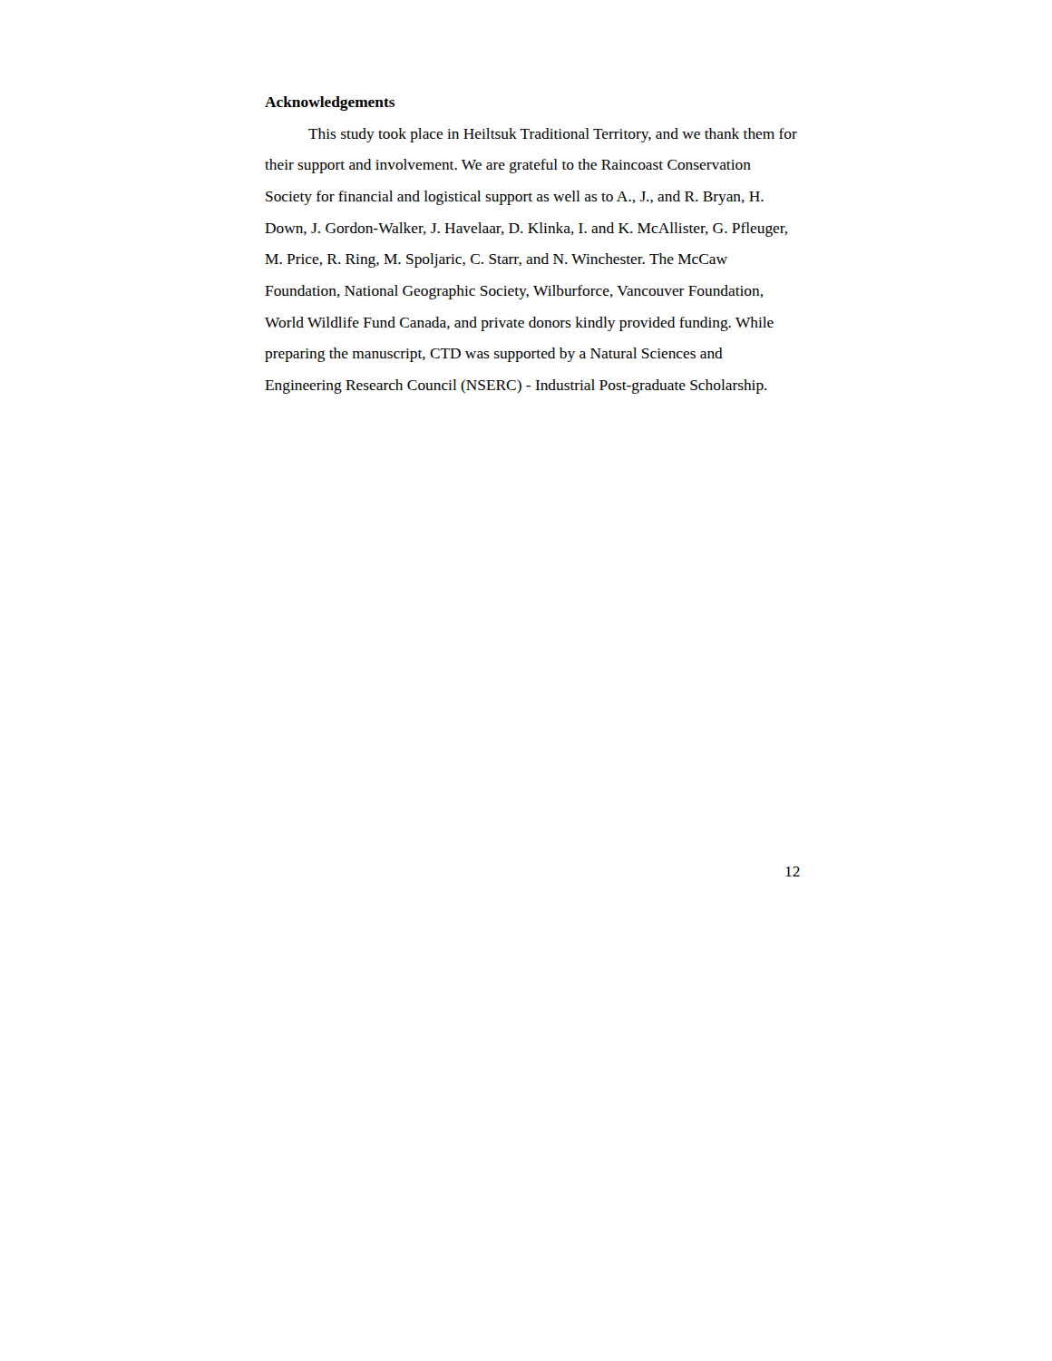Acknowledgements
This study took place in Heiltsuk Traditional Territory, and we thank them for their support and involvement. We are grateful to the Raincoast Conservation Society for financial and logistical support as well as to A., J., and R. Bryan, H. Down, J. Gordon-Walker, J. Havelaar, D. Klinka, I. and K. McAllister, G. Pfleuger, M. Price, R. Ring, M. Spoljaric, C. Starr, and N. Winchester. The McCaw Foundation, National Geographic Society, Wilburforce, Vancouver Foundation, World Wildlife Fund Canada, and private donors kindly provided funding. While preparing the manuscript, CTD was supported by a Natural Sciences and Engineering Research Council (NSERC) - Industrial Post-graduate Scholarship.
12